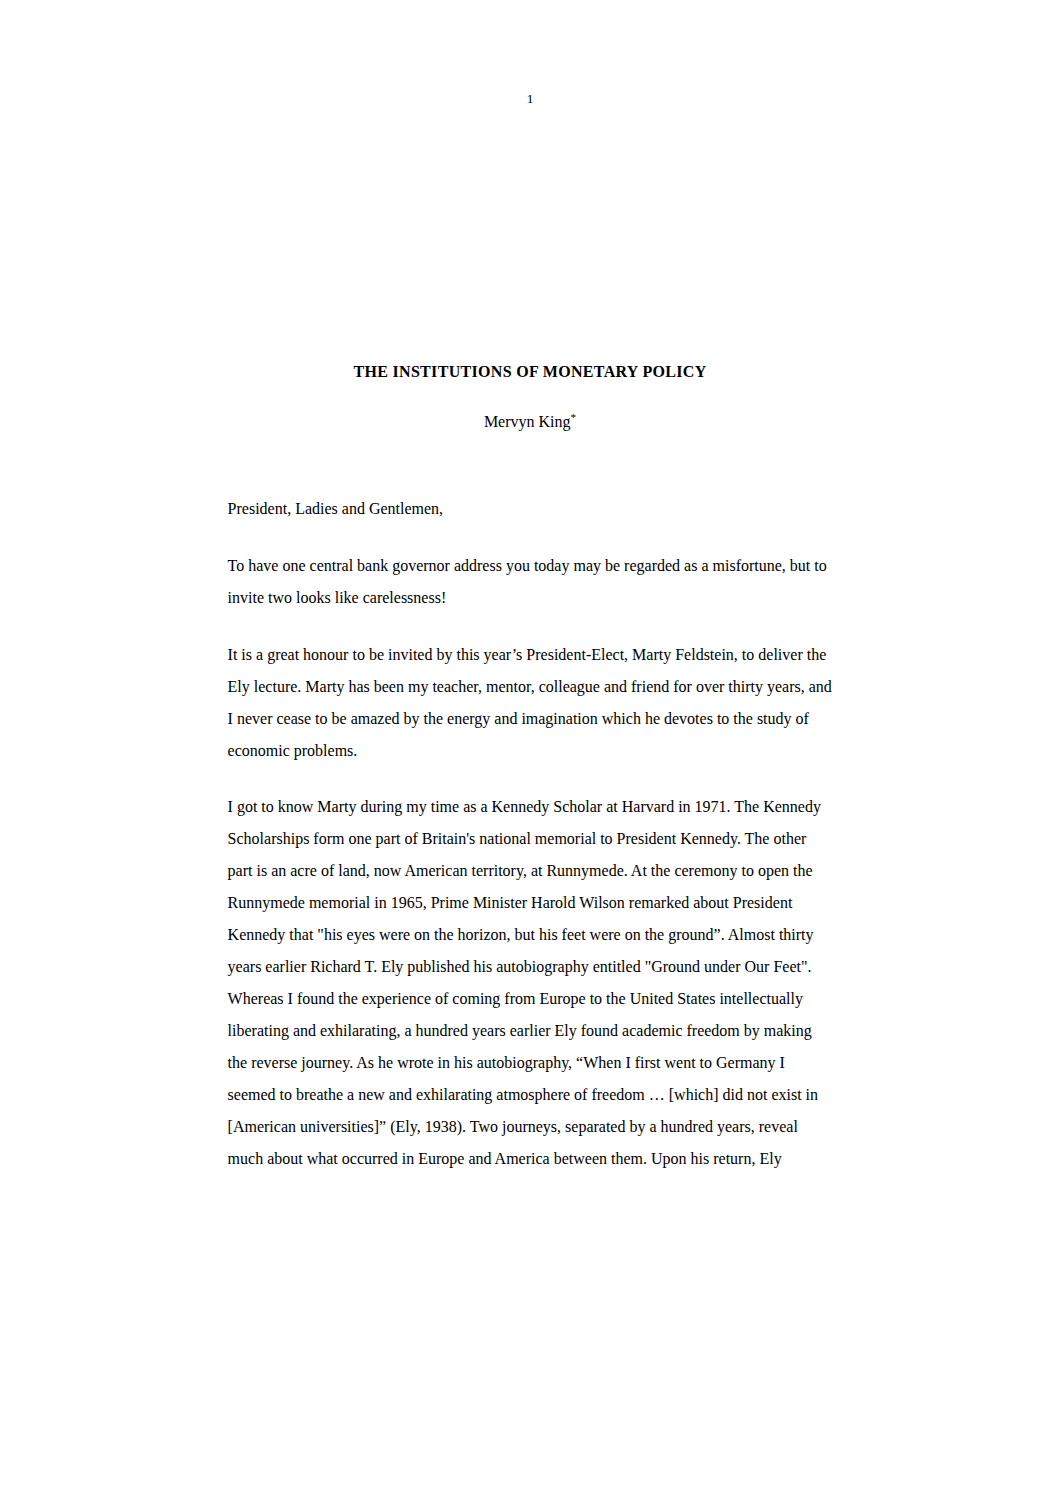1
The Institutions of Monetary Policy
Mervyn King*
President, Ladies and Gentlemen,
To have one central bank governor address you today may be regarded as a misfortune, but to invite two looks like carelessness!
It is a great honour to be invited by this year’s President-Elect, Marty Feldstein, to deliver the Ely lecture. Marty has been my teacher, mentor, colleague and friend for over thirty years, and I never cease to be amazed by the energy and imagination which he devotes to the study of economic problems.
I got to know Marty during my time as a Kennedy Scholar at Harvard in 1971. The Kennedy Scholarships form one part of Britain's national memorial to President Kennedy. The other part is an acre of land, now American territory, at Runnymede. At the ceremony to open the Runnymede memorial in 1965, Prime Minister Harold Wilson remarked about President Kennedy that "his eyes were on the horizon, but his feet were on the ground”. Almost thirty years earlier Richard T. Ely published his autobiography entitled "Ground under Our Feet". Whereas I found the experience of coming from Europe to the United States intellectually liberating and exhilarating, a hundred years earlier Ely found academic freedom by making the reverse journey. As he wrote in his autobiography, “When I first went to Germany I seemed to breathe a new and exhilarating atmosphere of freedom … [which] did not exist in [American universities]” (Ely, 1938). Two journeys, separated by a hundred years, reveal much about what occurred in Europe and America between them. Upon his return, Ely